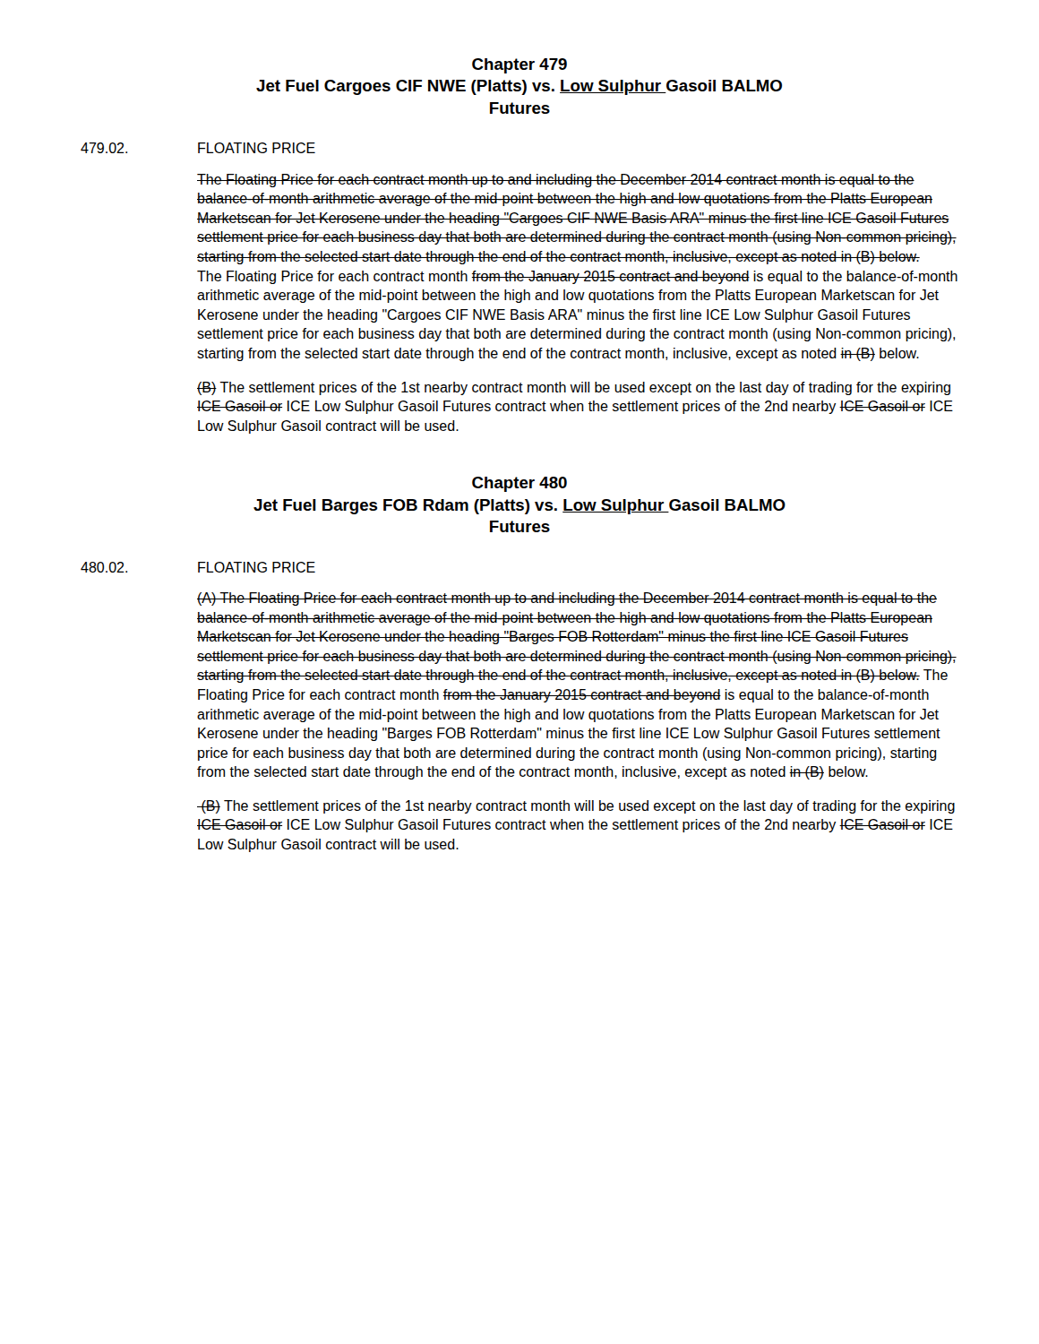Chapter 479 Jet Fuel Cargoes CIF NWE (Platts) vs. Low Sulphur Gasoil BALMO Futures
479.02.
FLOATING PRICE
The Floating Price for each contract month up to and including the December 2014 contract month is equal to the balance-of-month arithmetic average of the mid-point between the high and low quotations from the Platts European Marketscan for Jet Kerosene under the heading "Cargoes CIF NWE Basis ARA" minus the first line ICE Gasoil Futures settlement price for each business day that both are determined during the contract month (using Non-common pricing), starting from the selected start date through the end of the contract month, inclusive, except as noted in (B) below.
The Floating Price for each contract month from the January 2015 contract and beyond is equal to the balance-of-month arithmetic average of the mid-point between the high and low quotations from the Platts European Marketscan for Jet Kerosene under the heading "Cargoes CIF NWE Basis ARA" minus the first line ICE Low Sulphur Gasoil Futures settlement price for each business day that both are determined during the contract month (using Non-common pricing), starting from the selected start date through the end of the contract month, inclusive, except as noted in (B) below.
(B) The settlement prices of the 1st nearby contract month will be used except on the last day of trading for the expiring ICE Gasoil or ICE Low Sulphur Gasoil Futures contract when the settlement prices of the 2nd nearby ICE Gasoil or ICE Low Sulphur Gasoil contract will be used.
Chapter 480 Jet Fuel Barges FOB Rdam (Platts) vs. Low Sulphur Gasoil BALMO Futures
480.02.
FLOATING PRICE
(A) The Floating Price for each contract month up to and including the December 2014 contract month is equal to the balance-of-month arithmetic average of the mid-point between the high and low quotations from the Platts European Marketscan for Jet Kerosene under the heading "Barges FOB Rotterdam" minus the first line ICE Gasoil Futures settlement price for each business day that both are determined during the contract month (using Non-common pricing), starting from the selected start date through the end of the contract month, inclusive, except as noted in (B) below. The Floating Price for each contract month from the January 2015 contract and beyond is equal to the balance-of-month arithmetic average of the mid-point between the high and low quotations from the Platts European Marketscan for Jet Kerosene under the heading "Barges FOB Rotterdam" minus the first line ICE Low Sulphur Gasoil Futures settlement price for each business day that both are determined during the contract month (using Non-common pricing), starting from the selected start date through the end of the contract month, inclusive, except as noted in (B) below.
(B) The settlement prices of the 1st nearby contract month will be used except on the last day of trading for the expiring ICE Gasoil or ICE Low Sulphur Gasoil Futures contract when the settlement prices of the 2nd nearby ICE Gasoil or ICE Low Sulphur Gasoil contract will be used.